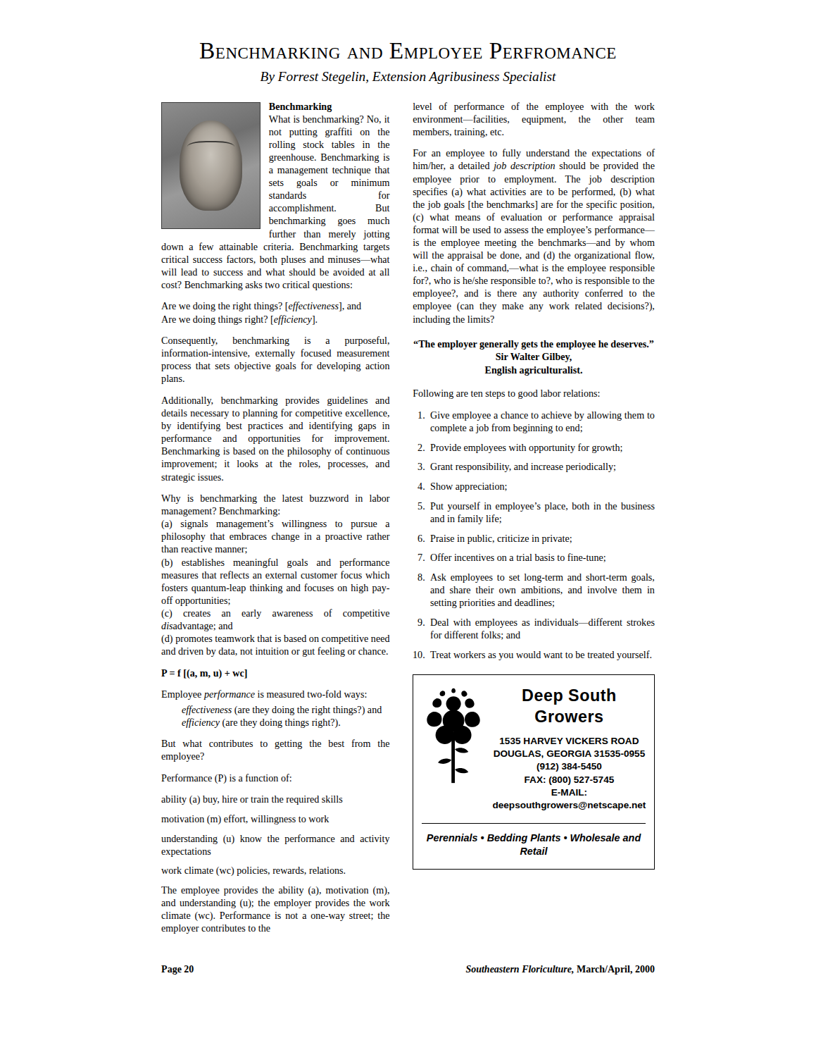Benchmarking and Employee Perfromance
By Forrest Stegelin, Extension Agribusiness Specialist
Benchmarking
What is benchmarking? No, it not putting graffiti on the rolling stock tables in the greenhouse. Benchmarking is a management technique that sets goals or minimum standards for accomplishment. But benchmarking goes much further than merely jotting down a few attainable criteria. Benchmarking targets critical success factors, both pluses and minuses—what will lead to success and what should be avoided at all cost? Benchmarking asks two critical questions:
Are we doing the right things? [effectiveness], and
Are we doing things right? [efficiency].
Consequently, benchmarking is a purposeful, information-intensive, externally focused measurement process that sets objective goals for developing action plans.
Additionally, benchmarking provides guidelines and details necessary to planning for competitive excellence, by identifying best practices and identifying gaps in performance and opportunities for improvement. Benchmarking is based on the philosophy of continuous improvement; it looks at the roles, processes, and strategic issues.
Why is benchmarking the latest buzzword in labor management? Benchmarking:
(a) signals management’s willingness to pursue a philosophy that embraces change in a proactive rather than reactive manner;
(b) establishes meaningful goals and performance measures that reflects an external customer focus which fosters quantum-leap thinking and focuses on high pay-off opportunities;
(c) creates an early awareness of competitive disadvantage; and
(d) promotes teamwork that is based on competitive need and driven by data, not intuition or gut feeling or chance.
P = f [(a, m, u) + wc]
Employee performance is measured two-fold ways:
effectiveness (are they doing the right things?) and
efficiency (are they doing things right?).
But what contributes to getting the best from the employee?
Performance (P) is a function of:
ability (a) buy, hire or train the required skills
motivation (m) effort, willingness to work
understanding (u) know the performance and activity expectations
work climate (wc) policies, rewards, relations.
The employee provides the ability (a), motivation (m), and understanding (u); the employer provides the work climate (wc). Performance is not a one-way street; the employer contributes to the
level of performance of the employee with the work environment—facilities, equipment, the other team members, training, etc.
For an employee to fully understand the expectations of him/her, a detailed job description should be provided the employee prior to employment. The job description specifies (a) what activities are to be performed, (b) what the job goals [the benchmarks] are for the specific position, (c) what means of evaluation or performance appraisal format will be used to assess the employee’s performance—is the employee meeting the benchmarks—and by whom will the appraisal be done, and (d) the organizational flow, i.e., chain of command,—what is the employee responsible for?, who is he/she responsible to?, who is responsible to the employee?, and is there any authority conferred to the employee (can they make any work related decisions?), including the limits?
“The employer generally gets the employee he deserves.”
Sir Walter Gilbey,
English agriculturalist.
Following are ten steps to good labor relations:
Give employee a chance to achieve by allowing them to complete a job from beginning to end;
Provide employees with opportunity for growth;
Grant responsibility, and increase periodically;
Show appreciation;
Put yourself in employee’s place, both in the business and in family life;
Praise in public, criticize in private;
Offer incentives on a trial basis to fine-tune;
Ask employees to set long-term and short-term goals, and share their own ambitions, and involve them in setting priorities and deadlines;
Deal with employees as individuals—different strokes for different folks; and
Treat workers as you would want to be treated yourself.
Deep South Growers
1535 HARVEY VICKERS ROAD
DOUGLAS, GEORGIA 31535-0955
(912) 384-5450
FAX: (800) 527-5745
E-MAIL: deepsouthgrowers@netscape.net
Perennials • Bedding Plants • Wholesale and Retail
Page 20
Southeastern Floriculture, March/April, 2000